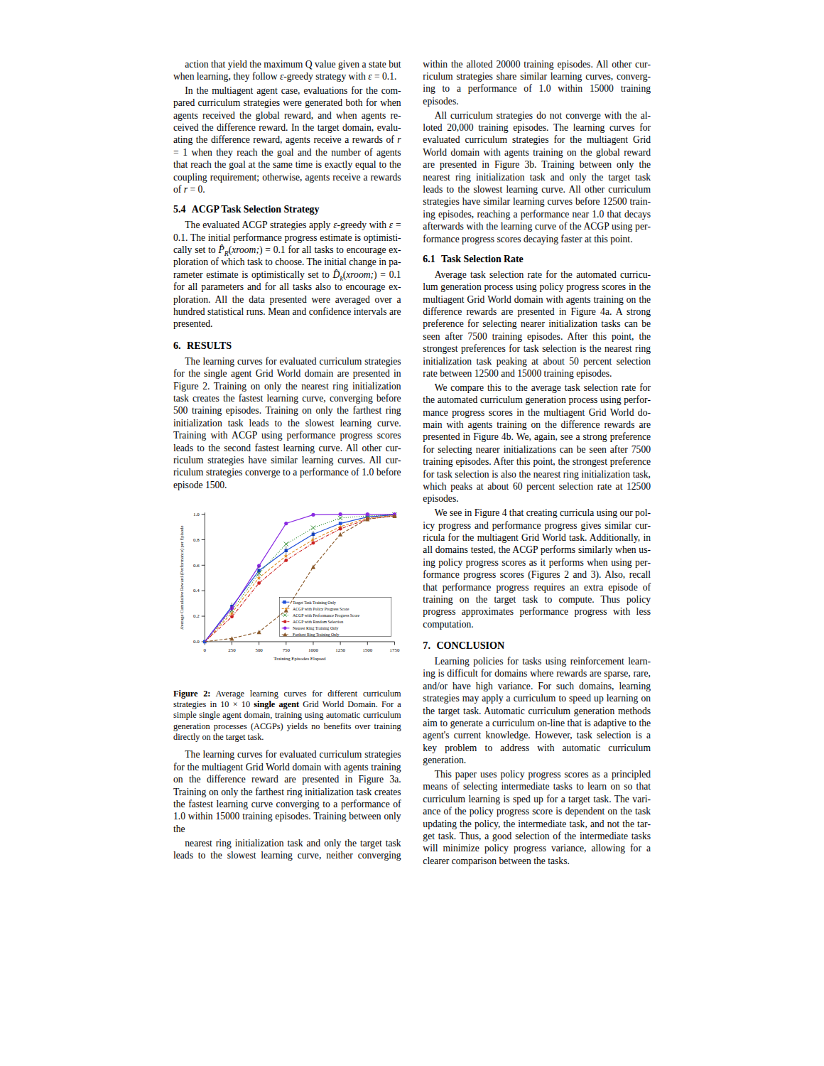action that yield the maximum Q value given a state but when learning, they follow ε-greedy strategy with ε = 0.1.
In the multiagent agent case, evaluations for the compared curriculum strategies were generated both for when agents received the global reward, and when agents received the difference reward. In the target domain, evaluating the difference reward, agents receive a rewards of r = 1 when they reach the goal and the number of agents that reach the goal at the same time is exactly equal to the coupling requirement; otherwise, agents receive a rewards of r = 0.
5.4 ACGP Task Selection Strategy
The evaluated ACGP strategies apply ε-greedy with ε = 0.1. The initial performance progress estimate is optimistically set to P̂R(xroom;) = 0.1 for all tasks to encourage exploration of which task to choose. The initial change in parameter estimate is optimistically set to D̂k(xroom;) = 0.1 for all parameters and for all tasks also to encourage exploration. All the data presented were averaged over a hundred statistical runs. Mean and confidence intervals are presented.
6. RESULTS
The learning curves for evaluated curriculum strategies for the single agent Grid World domain are presented in Figure 2. Training on only the nearest ring initialization task creates the fastest learning curve, converging before 500 training episodes. Training on only the farthest ring initialization task leads to the slowest learning curve. Training with ACGP using performance progress scores leads to the second fastest learning curve. All other curriculum strategies have similar learning curves. All curriculum strategies converge to a performance of 1.0 before episode 1500.
0.0 0.2 0.4 0.6 0.8 1.0 0 250 500 750 1000 1250 1500 1750 Training Episodes Elapsed Average Cumulative Reward (Performance) per Episode ★ ★ ★ ★ ★ ★ ★ Target Task Training Only ★ ACGP with Policy Progress Score ACGP with Performance Progress Score ACGP with Random Selection Nearest Ring Training Only Farthest Ring Training Only
Figure 2: Average learning curves for different curriculum strategies in 10 × 10 single agent Grid World Domain. For a simple single agent domain, training using automatic curriculum generation processes (ACGPs) yields no benefits over training directly on the target task.
The learning curves for evaluated curriculum strategies for the multiagent Grid World domain with agents training on the difference reward are presented in Figure 3a. Training on only the farthest ring initialization task creates the fastest learning curve converging to a performance of 1.0 within 15000 training episodes. Training between only the
nearest ring initialization task and only the target task leads to the slowest learning curve, neither converging within the alloted 20000 training episodes. All other curriculum strategies share similar learning curves, converging to a performance of 1.0 within 15000 training episodes.
All curriculum strategies do not converge with the alloted 20,000 training episodes. The learning curves for evaluated curriculum strategies for the multiagent Grid World domain with agents training on the global reward are presented in Figure 3b. Training between only the nearest ring initialization task and only the target task leads to the slowest learning curve. All other curriculum strategies have similar learning curves before 12500 training episodes, reaching a performance near 1.0 that decays afterwards with the learning curve of the ACGP using performance progress scores decaying faster at this point.
6.1 Task Selection Rate
Average task selection rate for the automated curriculum generation process using policy progress scores in the multiagent Grid World domain with agents training on the difference rewards are presented in Figure 4a. A strong preference for selecting nearer initialization tasks can be seen after 7500 training episodes. After this point, the strongest preferences for task selection is the nearest ring initialization task peaking at about 50 percent selection rate between 12500 and 15000 training episodes.
We compare this to the average task selection rate for the automated curriculum generation process using performance progress scores in the multiagent Grid World domain with agents training on the difference rewards are presented in Figure 4b. We, again, see a strong preference for selecting nearer initializations can be seen after 7500 training episodes. After this point, the strongest preference for task selection is also the nearest ring initialization task, which peaks at about 60 percent selection rate at 12500 episodes.
We see in Figure 4 that creating curricula using our policy progress and performance progress gives similar curricula for the multiagent Grid World task. Additionally, in all domains tested, the ACGP performs similarly when using policy progress scores as it performs when using performance progress scores (Figures 2 and 3). Also, recall that performance progress requires an extra episode of training on the target task to compute. Thus policy progress approximates performance progress with less computation.
7. CONCLUSION
Learning policies for tasks using reinforcement learning is difficult for domains where rewards are sparse, rare, and/or have high variance. For such domains, learning strategies may apply a curriculum to speed up learning on the target task. Automatic curriculum generation methods aim to generate a curriculum on-line that is adaptive to the agent's current knowledge. However, task selection is a key problem to address with automatic curriculum generation.
This paper uses policy progress scores as a principled means of selecting intermediate tasks to learn on so that curriculum learning is sped up for a target task. The variance of the policy progress score is dependent on the task updating the policy, the intermediate task, and not the target task. Thus, a good selection of the intermediate tasks will minimize policy progress variance, allowing for a clearer comparison between the tasks.